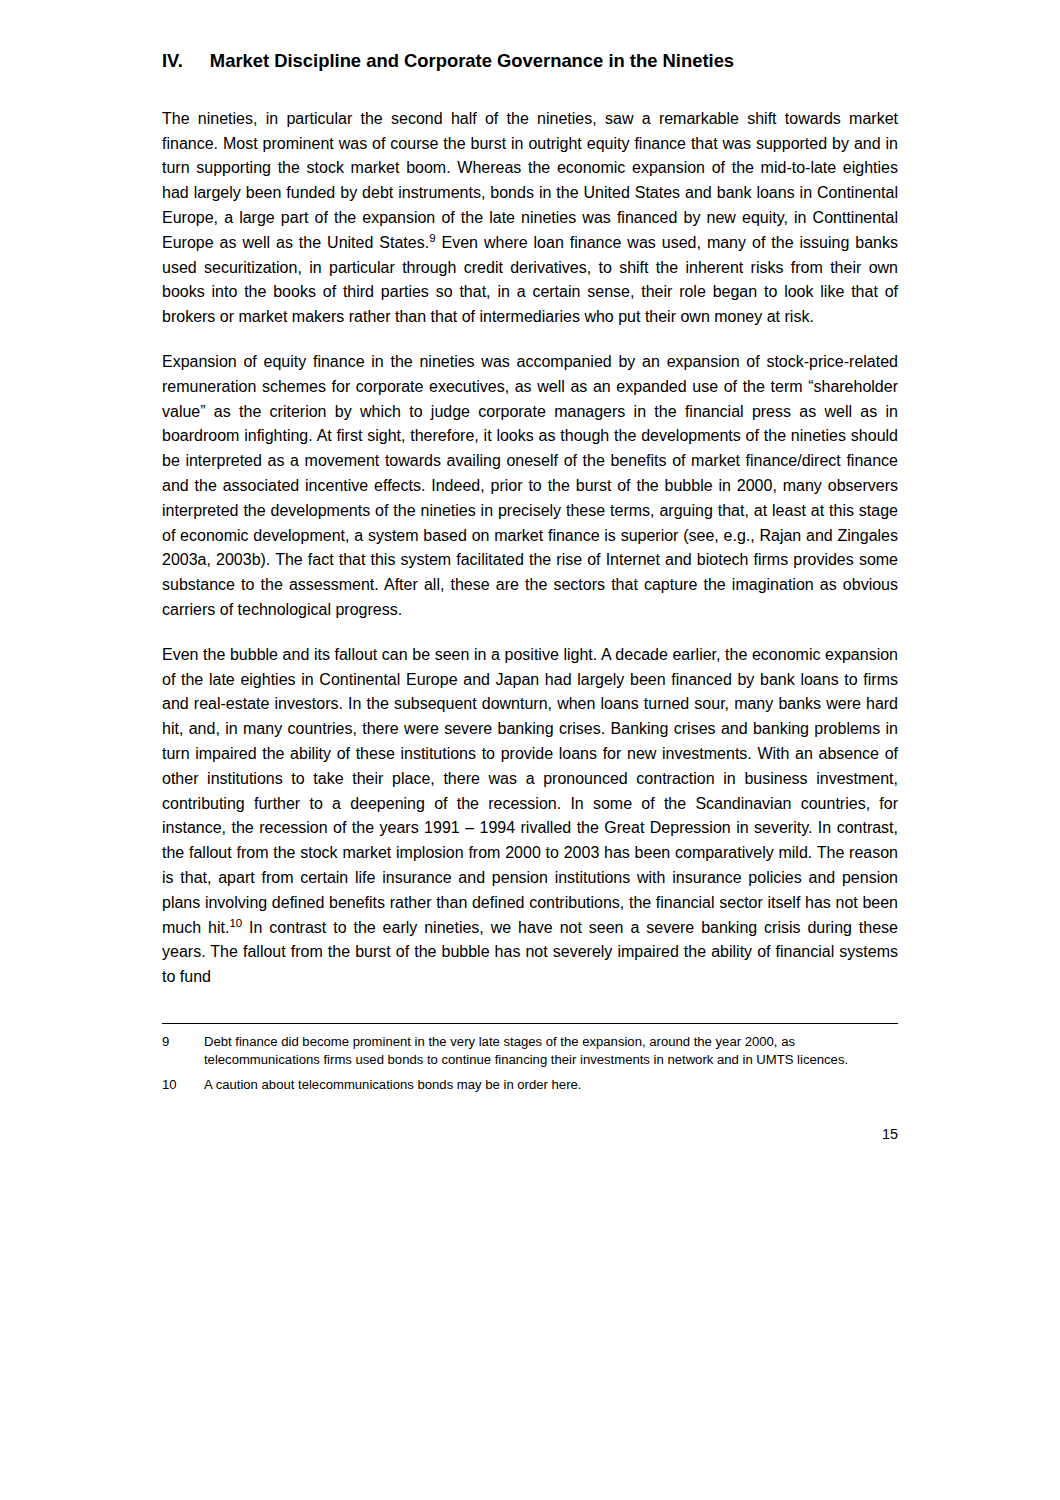IV. Market Discipline and Corporate Governance in the Nineties
The nineties, in particular the second half of the nineties, saw a remarkable shift towards market finance. Most prominent was of course the burst in outright equity finance that was supported by and in turn supporting the stock market boom. Whereas the economic expansion of the mid-to-late eighties had largely been funded by debt instruments, bonds in the United States and bank loans in Continental Europe, a large part of the expansion of the late nineties was financed by new equity, in Conttinental Europe as well as the United States.9 Even where loan finance was used, many of the issuing banks used securitization, in particular through credit derivatives, to shift the inherent risks from their own books into the books of third parties so that, in a certain sense, their role began to look like that of brokers or market makers rather than that of intermediaries who put their own money at risk.
Expansion of equity finance in the nineties was accompanied by an expansion of stock-price-related remuneration schemes for corporate executives, as well as an expanded use of the term “shareholder value” as the criterion by which to judge corporate managers in the financial press as well as in boardroom infighting. At first sight, therefore, it looks as though the developments of the nineties should be interpreted as a movement towards availing oneself of the benefits of market finance/direct finance and the associated incentive effects. Indeed, prior to the burst of the bubble in 2000, many observers interpreted the developments of the nineties in precisely these terms, arguing that, at least at this stage of economic development, a system based on market finance is superior (see, e.g., Rajan and Zingales 2003a, 2003b). The fact that this system facilitated the rise of Internet and biotech firms provides some substance to the assessment. After all, these are the sectors that capture the imagination as obvious carriers of technological progress.
Even the bubble and its fallout can be seen in a positive light. A decade earlier, the economic expansion of the late eighties in Continental Europe and Japan had largely been financed by bank loans to firms and real-estate investors. In the subsequent downturn, when loans turned sour, many banks were hard hit, and, in many countries, there were severe banking crises. Banking crises and banking problems in turn impaired the ability of these institutions to provide loans for new investments. With an absence of other institutions to take their place, there was a pronounced contraction in business investment, contributing further to a deepening of the recession. In some of the Scandinavian countries, for instance, the recession of the years 1991 – 1994 rivalled the Great Depression in severity. In contrast, the fallout from the stock market implosion from 2000 to 2003 has been comparatively mild. The reason is that, apart from certain life insurance and pension institutions with insurance policies and pension plans involving defined benefits rather than defined contributions, the financial sector itself has not been much hit.10 In contrast to the early nineties, we have not seen a severe banking crisis during these years. The fallout from the burst of the bubble has not severely impaired the ability of financial systems to fund
9 Debt finance did become prominent in the very late stages of the expansion, around the year 2000, as telecommunications firms used bonds to continue financing their investments in network and in UMTS licences.
10 A caution about telecommunications bonds may be in order here.
15